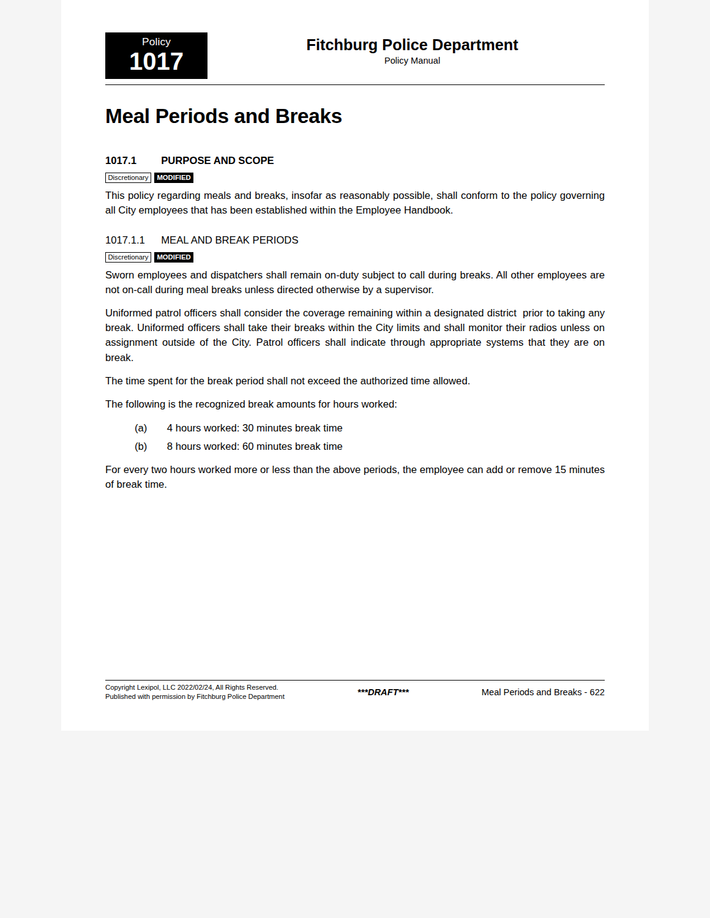Policy 1017
Fitchburg Police Department
Policy Manual
Meal Periods and Breaks
1017.1 PURPOSE AND SCOPE
Discretionary MODIFIED
This policy regarding meals and breaks, insofar as reasonably possible, shall conform to the policy governing all City employees that has been established within the Employee Handbook.
1017.1.1 MEAL AND BREAK PERIODS
Discretionary MODIFIED
Sworn employees and dispatchers shall remain on-duty subject to call during breaks. All other employees are not on-call during meal breaks unless directed otherwise by a supervisor.
Uniformed patrol officers shall consider the coverage remaining within a designated district prior to taking any break. Uniformed officers shall take their breaks within the City limits and shall monitor their radios unless on assignment outside of the City. Patrol officers shall indicate through appropriate systems that they are on break.
The time spent for the break period shall not exceed the authorized time allowed.
The following is the recognized break amounts for hours worked:
(a) 4 hours worked: 30 minutes break time
(b) 8 hours worked: 60 minutes break time
For every two hours worked more or less than the above periods, the employee can add or remove 15 minutes of break time.
Copyright Lexipol, LLC 2022/02/24, All Rights Reserved.
Published with permission by Fitchburg Police Department
***DRAFT***
Meal Periods and Breaks - 622